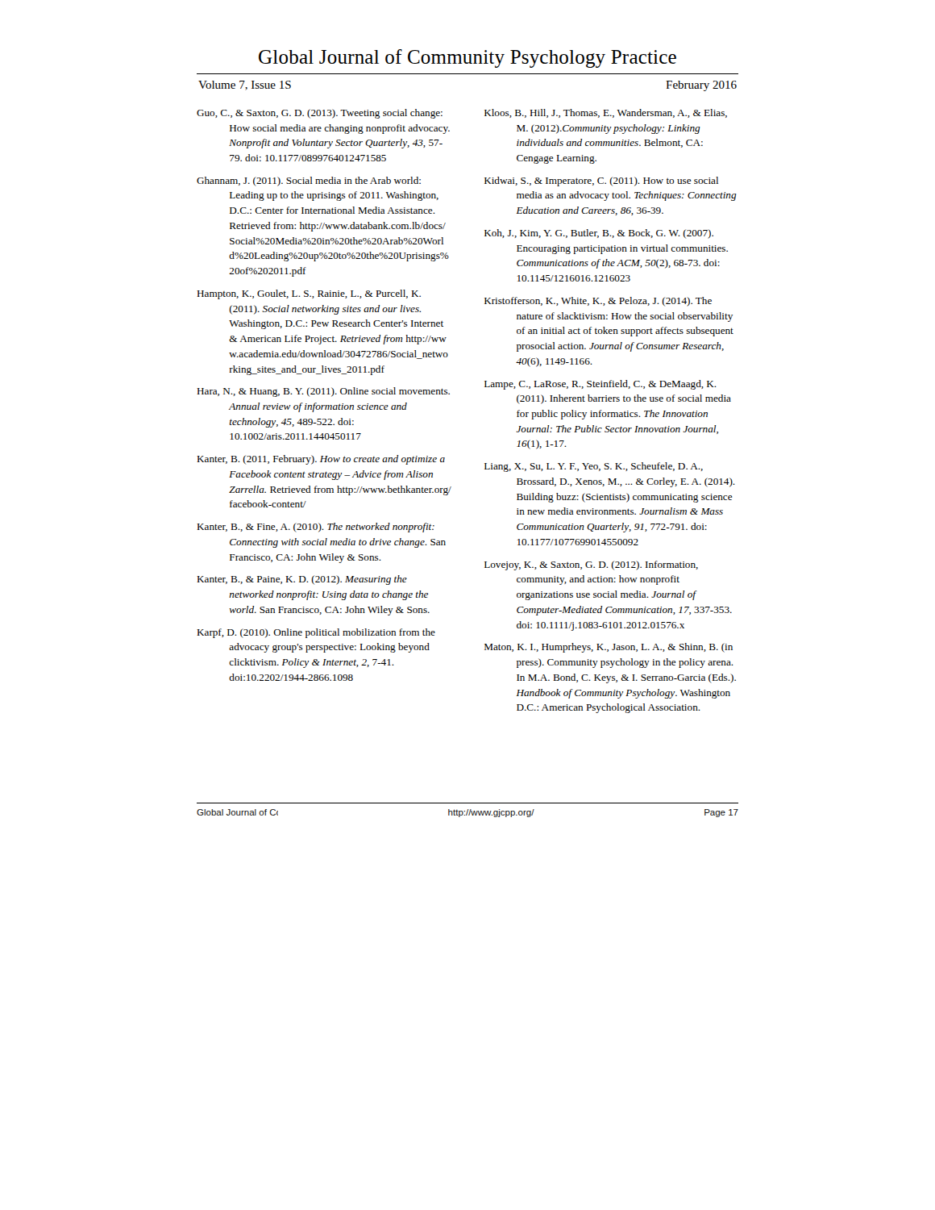Global Journal of Community Psychology Practice
Volume 7, Issue 1S
February 2016
Guo, C., & Saxton, G. D. (2013). Tweeting social change: How social media are changing nonprofit advocacy. Nonprofit and Voluntary Sector Quarterly, 43, 57-79. doi: 10.1177/0899764012471585
Ghannam, J. (2011). Social media in the Arab world: Leading up to the uprisings of 2011. Washington, D.C.: Center for International Media Assistance. Retrieved from: http://www.databank.com.lb/docs/Social%20Media%20in%20the%20Arab%20World%20Leading%20up%20to%20the%20Uprisings%20of%202011.pdf
Hampton, K., Goulet, L. S., Rainie, L., & Purcell, K. (2011). Social networking sites and our lives. Washington, D.C.: Pew Research Center's Internet & American Life Project. Retrieved from http://www.academia.edu/download/30472786/Social_networking_sites_and_our_lives_2011.pdf
Hara, N., & Huang, B. Y. (2011). Online social movements. Annual review of information science and technology, 45, 489-522. doi: 10.1002/aris.2011.1440450117
Kanter, B. (2011, February). How to create and optimize a Facebook content strategy – Advice from Alison Zarrella. Retrieved from http://www.bethkanter.org/facebook-content/
Kanter, B., & Fine, A. (2010). The networked nonprofit: Connecting with social media to drive change. San Francisco, CA: John Wiley & Sons.
Kanter, B., & Paine, K. D. (2012). Measuring the networked nonprofit: Using data to change the world. San Francisco, CA: John Wiley & Sons.
Karpf, D. (2010). Online political mobilization from the advocacy group's perspective: Looking beyond clicktivism. Policy & Internet, 2, 7-41. doi:10.2202/1944-2866.1098
Kloos, B., Hill, J., Thomas, E., Wandersman, A., & Elias, M. (2012).Community psychology: Linking individuals and communities. Belmont, CA: Cengage Learning.
Kidwai, S., & Imperatore, C. (2011). How to use social media as an advocacy tool. Techniques: Connecting Education and Careers, 86, 36-39.
Koh, J., Kim, Y. G., Butler, B., & Bock, G. W. (2007). Encouraging participation in virtual communities. Communications of the ACM, 50(2), 68-73. doi: 10.1145/1216016.1216023
Kristofferson, K., White, K., & Peloza, J. (2014). The nature of slacktivism: How the social observability of an initial act of token support affects subsequent prosocial action. Journal of Consumer Research, 40(6), 1149-1166.
Lampe, C., LaRose, R., Steinfield, C., & DeMaagd, K. (2011). Inherent barriers to the use of social media for public policy informatics. The Innovation Journal: The Public Sector Innovation Journal, 16(1), 1-17.
Liang, X., Su, L. Y. F., Yeo, S. K., Scheufele, D. A., Brossard, D., Xenos, M., ... & Corley, E. A. (2014). Building buzz: (Scientists) communicating science in new media environments. Journalism & Mass Communication Quarterly, 91, 772-791. doi: 10.1177/1077699014550092
Lovejoy, K., & Saxton, G. D. (2012). Information, community, and action: how nonprofit organizations use social media. Journal of Computer-Mediated Communication, 17, 337-353. doi: 10.1111/j.1083-6101.2012.01576.x
Maton, K. I., Humprheys, K., Jason, L. A., & Shinn, B. (in press). Community psychology in the policy arena. In M.A. Bond, C. Keys, & I. Serrano-Garcia (Eds.). Handbook of Community Psychology. Washington D.C.: American Psychological Association.
Global Journal of Community Psychology Practice
http://www.gjcpp.org/
Page 17